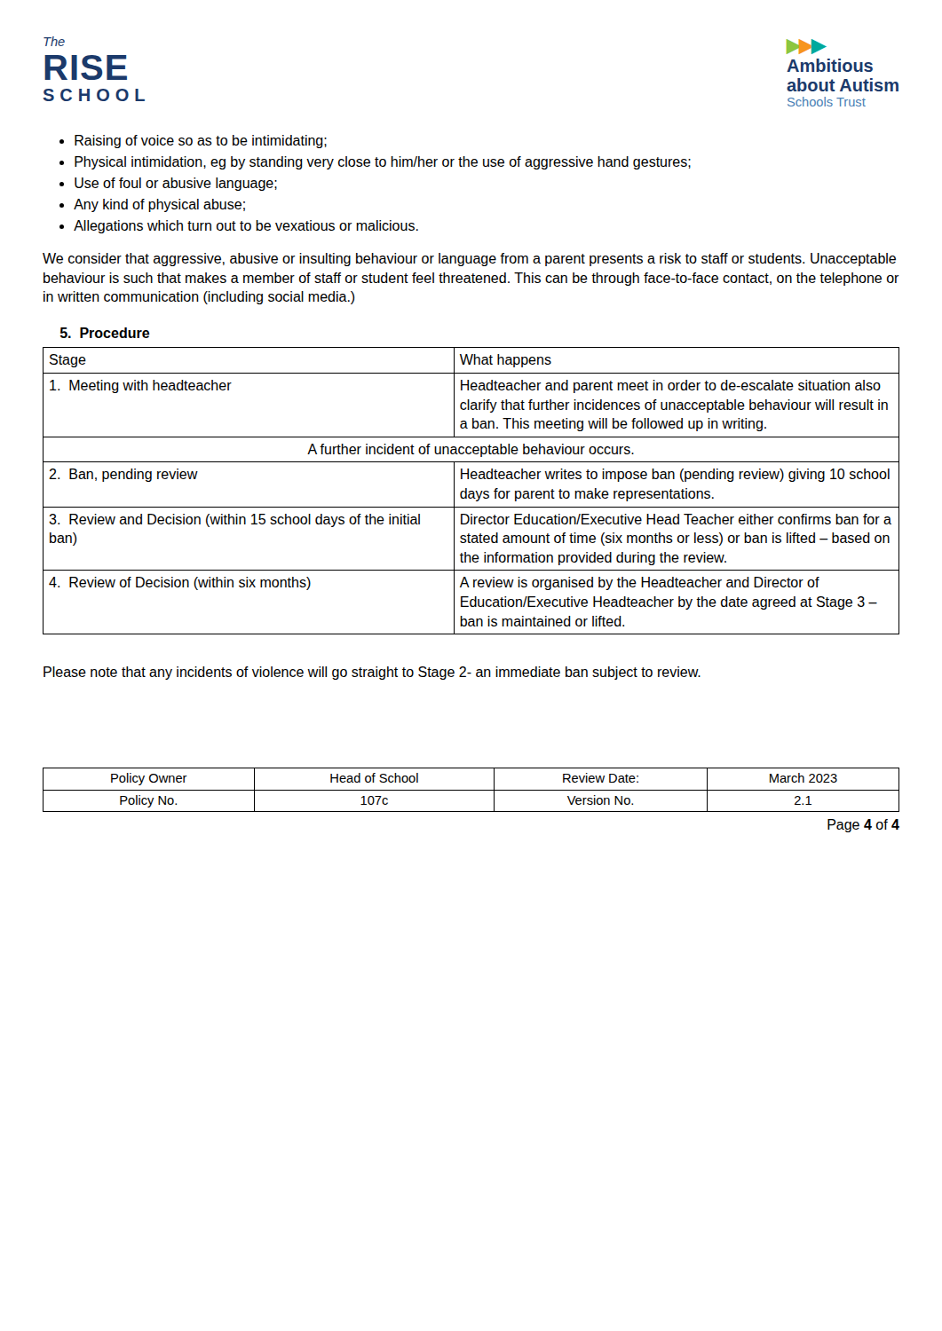The RISE SCHOOL
▶▶▶ Ambitious
about Autism Schools Trust
Raising of voice so as to be intimidating;
Physical intimidation, eg by standing very close to him/her or the use of aggressive hand gestures;
Use of foul or abusive language;
Any kind of physical abuse;
Allegations which turn out to be vexatious or malicious.
We consider that aggressive, abusive or insulting behaviour or language from a parent presents a risk to staff or students. Unacceptable behaviour is such that makes a member of staff or student feel threatened. This can be through face-to-face contact, on the telephone or in written communication (including social media.)
5. Procedure
| Stage | What happens |
| --- | --- |
| 1. Meeting with headteacher | Headteacher and parent meet in order to de-escalate situation also clarify that further incidences of unacceptable behaviour will result in a ban. This meeting will be followed up in writing. |
| A further incident of unacceptable behaviour occurs. |
| 2. Ban, pending review | Headteacher writes to impose ban (pending review) giving 10 school days for parent to make representations. |
| 3. Review and Decision (within 15 school days of the initial ban) | Director Education/Executive Head Teacher either confirms ban for a stated amount of time (six months or less) or ban is lifted – based on the information provided during the review. |
| 4. Review of Decision (within six months) | A review is organised by the Headteacher and Director of Education/Executive Headteacher by the date agreed at Stage 3 – ban is maintained or lifted. |
Please note that any incidents of violence will go straight to Stage 2- an immediate ban subject to review.
| Policy Owner | Head of School | Review Date: | March 2023 |
| Policy No. | 107c | Version No. | 2.1 |
Page 4 of 4